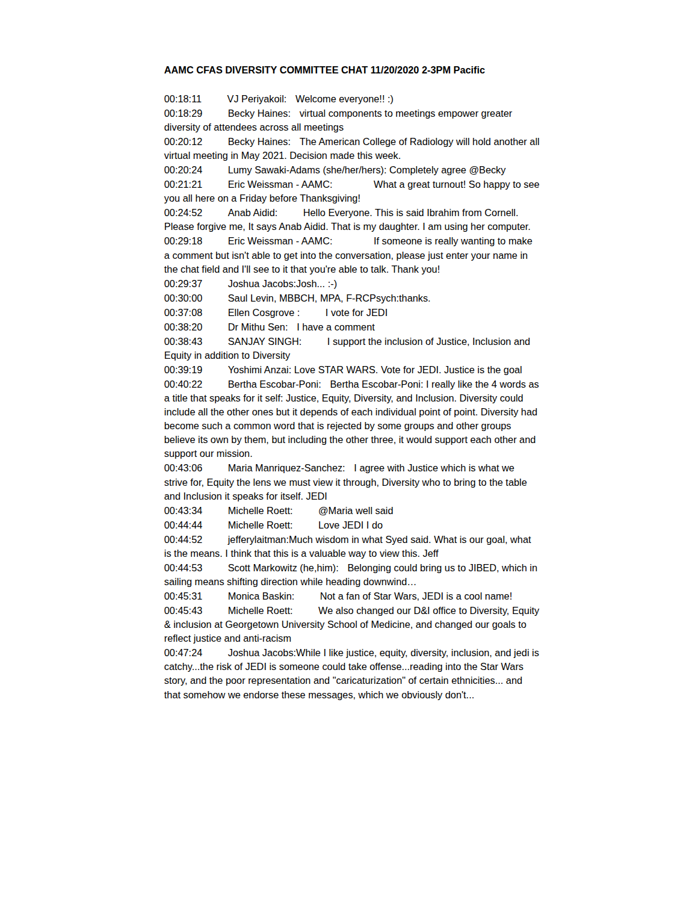AAMC CFAS DIVERSITY COMMITTEE CHAT 11/20/2020 2-3PM Pacific
00:18:11 VJ Periyakoil: Welcome everyone!! :)
00:18:29 Becky Haines: virtual components to meetings empower greater diversity of attendees across all meetings
00:20:12 Becky Haines: The American College of Radiology will hold another all virtual meeting in May 2021. Decision made this week.
00:20:24 Lumy Sawaki-Adams (she/her/hers): Completely agree @Becky
00:21:21 Eric Weissman - AAMC: What a great turnout! So happy to see you all here on a Friday before Thanksgiving!
00:24:52 Anab Aidid: Hello Everyone. This is said Ibrahim from Cornell. Please forgive me, It says Anab Aidid. That is my daughter. I am using her computer.
00:29:18 Eric Weissman - AAMC: If someone is really wanting to make a comment but isn't able to get into the conversation, please just enter your name in the chat field and I'll see to it that you're able to talk. Thank you!
00:29:37 Joshua Jacobs: Josh... :-)
00:30:00 Saul Levin, MBBCH, MPA, F-RCPsych: thanks.
00:37:08 Ellen Cosgrove : I vote for JEDI
00:38:20 Dr Mithu Sen: I have a comment
00:38:43 SANJAY SINGH: I support the inclusion of Justice, Inclusion and Equity in addition to Diversity
00:39:19 Yoshimi Anzai: Love STAR WARS. Vote for JEDI. Justice is the goal
00:40:22 Bertha Escobar-Poni: Bertha Escobar-Poni: I really like the 4 words as a title that speaks for it self: Justice, Equity, Diversity, and Inclusion. Diversity could include all the other ones but it depends of each individual point of point. Diversity had become such a common word that is rejected by some groups and other groups believe its own by them, but including the other three, it would support each other and support our mission.
00:43:06 Maria Manriquez-Sanchez: I agree with Justice which is what we strive for, Equity the lens we must view it through, Diversity who to bring to the table and Inclusion it speaks for itself. JEDI
00:43:34 Michelle Roett: @Maria well said
00:44:44 Michelle Roett: Love JEDI I do
00:44:52 jefferylaitman: Much wisdom in what Syed said. What is our goal, what is the means. I think that this is a valuable way to view this. Jeff
00:44:53 Scott Markowitz (he,him): Belonging could bring us to JIBED, which in sailing means shifting direction while heading downwind…
00:45:31 Monica Baskin: Not a fan of Star Wars, JEDI is a cool name!
00:45:43 Michelle Roett: We also changed our D&I office to Diversity, Equity & inclusion at Georgetown University School of Medicine, and changed our goals to reflect justice and anti-racism
00:47:24 Joshua Jacobs: While I like justice, equity, diversity, inclusion, and jedi is catchy...the risk of JEDI is someone could take offense...reading into the Star Wars story, and the poor representation and "caricaturization" of certain ethnicities... and that somehow we endorse these messages, which we obviously don't...